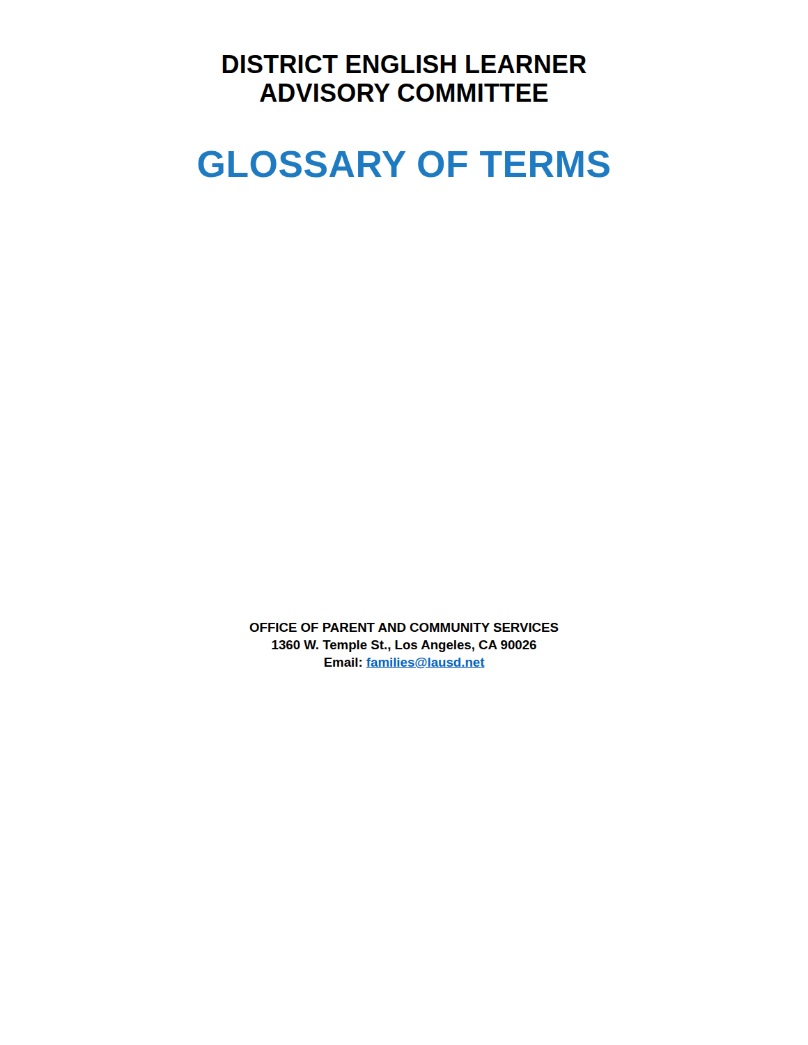DISTRICT ENGLISH LEARNER
ADVISORY COMMITTEE
GLOSSARY OF TERMS
Children of many cultures holding hands around the globe.
OFFICE OF PARENT AND COMMUNITY SERVICES
1360 W. Temple St., Los Angeles, CA 90026
Email: families@lausd.net